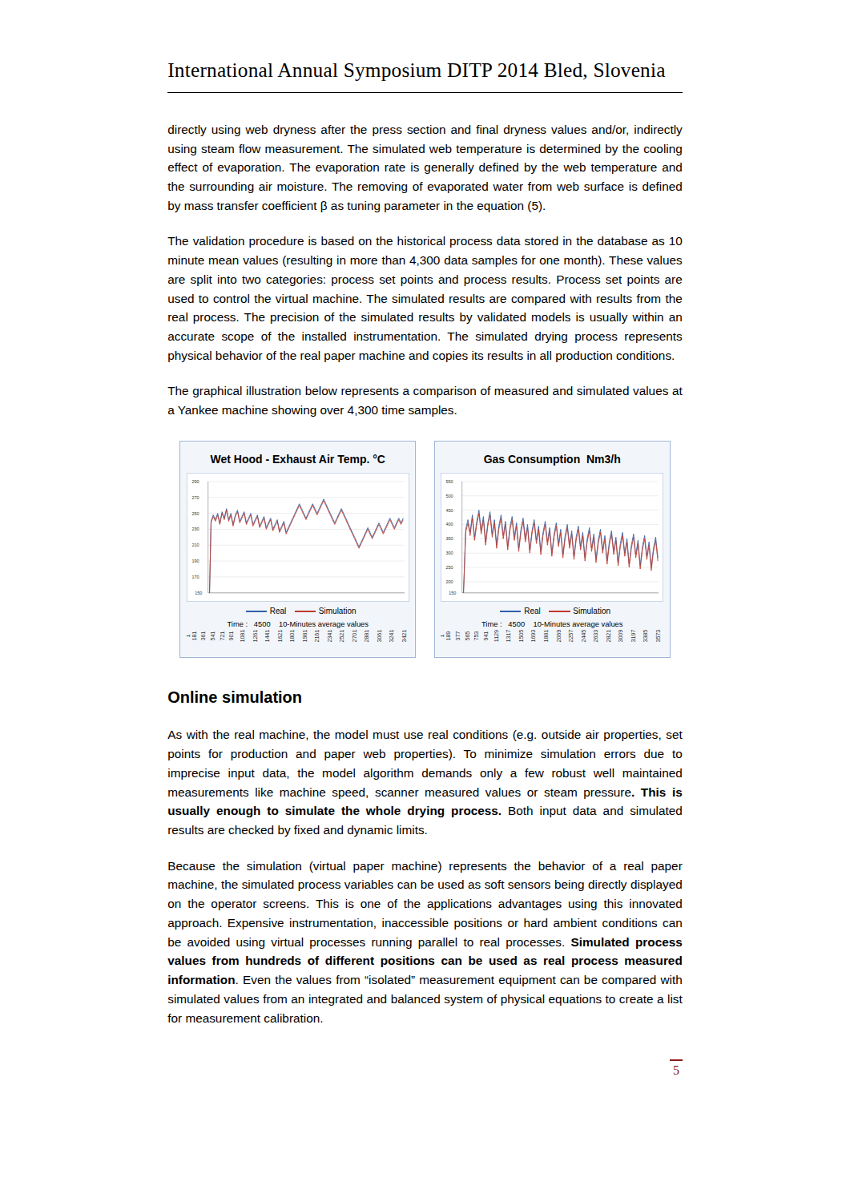International Annual Symposium DITP 2014 Bled, Slovenia
directly using web dryness after the press section and final dryness values and/or, indirectly using steam flow measurement. The simulated web temperature is determined by the cooling effect of evaporation. The evaporation rate is generally defined by the web temperature and the surrounding air moisture. The removing of evaporated water from web surface is defined by mass transfer coefficient β as tuning parameter in the equation (5).
The validation procedure is based on the historical process data stored in the database as 10 minute mean values (resulting in more than 4,300 data samples for one month). These values are split into two categories: process set points and process results. Process set points are used to control the virtual machine. The simulated results are compared with results from the real process. The precision of the simulated results by validated models is usually within an accurate scope of the installed instrumentation. The simulated drying process represents physical behavior of the real paper machine and copies its results in all production conditions.
The graphical illustration below represents a comparison of measured and simulated values at a Yankee machine showing over 4,300 time samples.
Wet Hood - Exhaust Air Temp. °C
290 270 250 230 210 190 170 150
Real Simulation
Time : 4500 10-Minutes average values
11813615417219011081126114411621180119812161234125212701288130613241342136013781396141414321
Gas Consumption Nm3/h
550 500 450 400 350 300 250 200 150
Real Simulation
Time : 4500 10-Minutes average values
1189377565753941112913171505169318812069225724452633282130093197338535733761394941374325
Online simulation
As with the real machine, the model must use real conditions (e.g. outside air properties, set points for production and paper web properties). To minimize simulation errors due to imprecise input data, the model algorithm demands only a few robust well maintained measurements like machine speed, scanner measured values or steam pressure. This is usually enough to simulate the whole drying process. Both input data and simulated results are checked by fixed and dynamic limits.
Because the simulation (virtual paper machine) represents the behavior of a real paper machine, the simulated process variables can be used as soft sensors being directly displayed on the operator screens. This is one of the applications advantages using this innovated approach. Expensive instrumentation, inaccessible positions or hard ambient conditions can be avoided using virtual processes running parallel to real processes. Simulated process values from hundreds of different positions can be used as real process measured information. Even the values from “isolated” measurement equipment can be compared with simulated values from an integrated and balanced system of physical equations to create a list for measurement calibration.
5